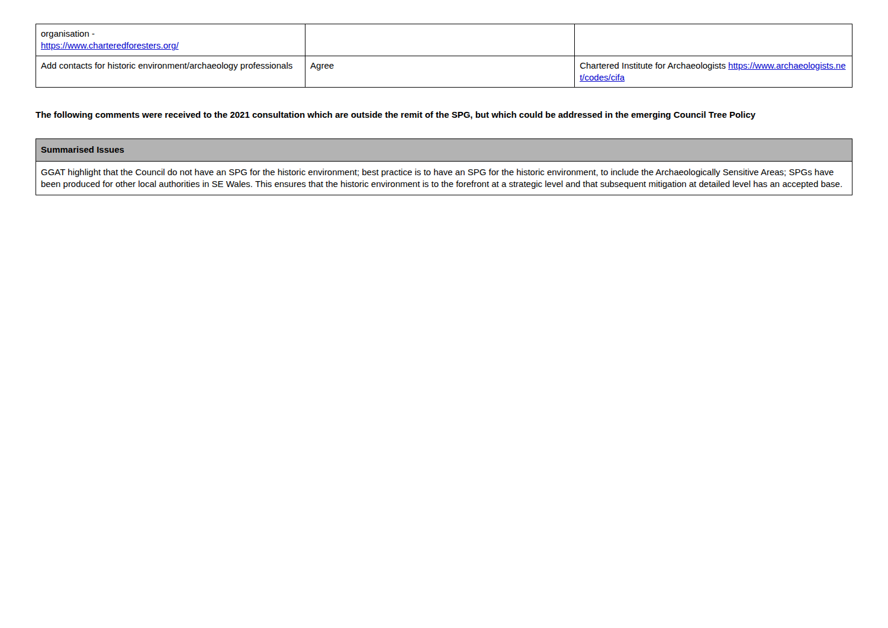| organisation - https://www.charteredforesters.org/ | | |
| Add contacts for historic environment/archaeology professionals | Agree | Chartered Institute for Archaeologists https://www.archaeologists.net/codes/cifa |
The following comments were received to the 2021 consultation which are outside the remit of the SPG, but which could be addressed in the emerging Council Tree Policy
| Summarised Issues |
| --- |
| GGAT highlight that the Council do not have an SPG for the historic environment; best practice is to have an SPG for the historic environment, to include the Archaeologically Sensitive Areas; SPGs have been produced for other local authorities in SE Wales. This ensures that the historic environment is to the forefront at a strategic level and that subsequent mitigation at detailed level has an accepted base. |